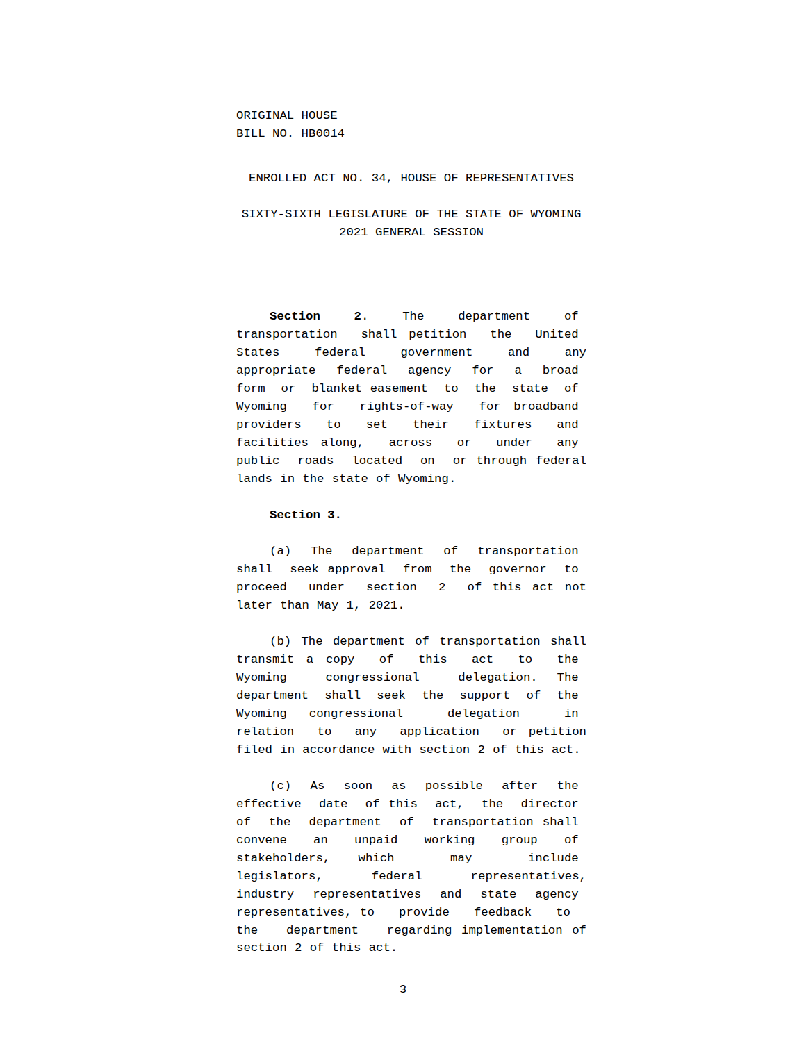ORIGINAL HOUSE BILL NO. HB0014
ENROLLED ACT NO. 34, HOUSE OF REPRESENTATIVES
SIXTY-SIXTH LEGISLATURE OF THE STATE OF WYOMING
2021 GENERAL SESSION
Section 2. The department of transportation shall petition the United States federal government and any appropriate federal agency for a broad form or blanket easement to the state of Wyoming for rights-of-way for broadband providers to set their fixtures and facilities along, across or under any public roads located on or through federal lands in the state of Wyoming.
Section 3.
(a) The department of transportation shall seek approval from the governor to proceed under section 2 of this act not later than May 1, 2021.
(b) The department of transportation shall transmit a copy of this act to the Wyoming congressional delegation. The department shall seek the support of the Wyoming congressional delegation in relation to any application or petition filed in accordance with section 2 of this act.
(c) As soon as possible after the effective date of this act, the director of the department of transportation shall convene an unpaid working group of stakeholders, which may include legislators, federal representatives, industry representatives and state agency representatives, to provide feedback to the department regarding implementation of section 2 of this act.
3